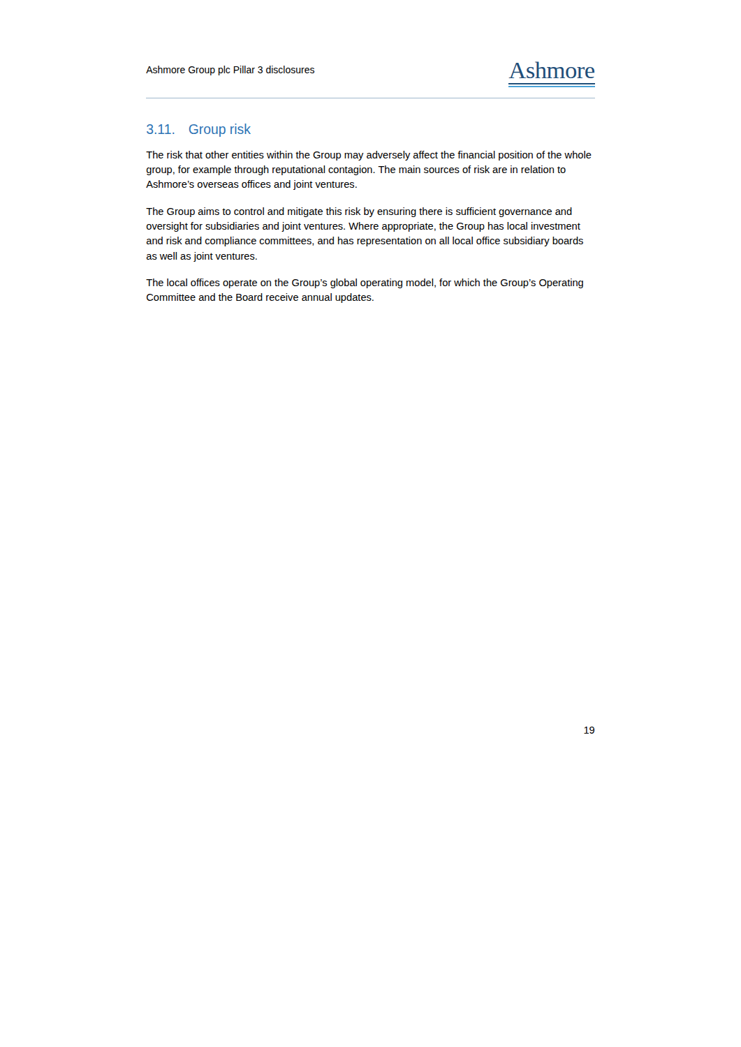Ashmore Group plc Pillar 3 disclosures
Ashmore
3.11. Group risk
The risk that other entities within the Group may adversely affect the financial position of the whole group, for example through reputational contagion. The main sources of risk are in relation to Ashmore’s overseas offices and joint ventures.
The Group aims to control and mitigate this risk by ensuring there is sufficient governance and oversight for subsidiaries and joint ventures. Where appropriate, the Group has local investment and risk and compliance committees, and has representation on all local office subsidiary boards as well as joint ventures.
The local offices operate on the Group’s global operating model, for which the Group’s Operating Committee and the Board receive annual updates.
19